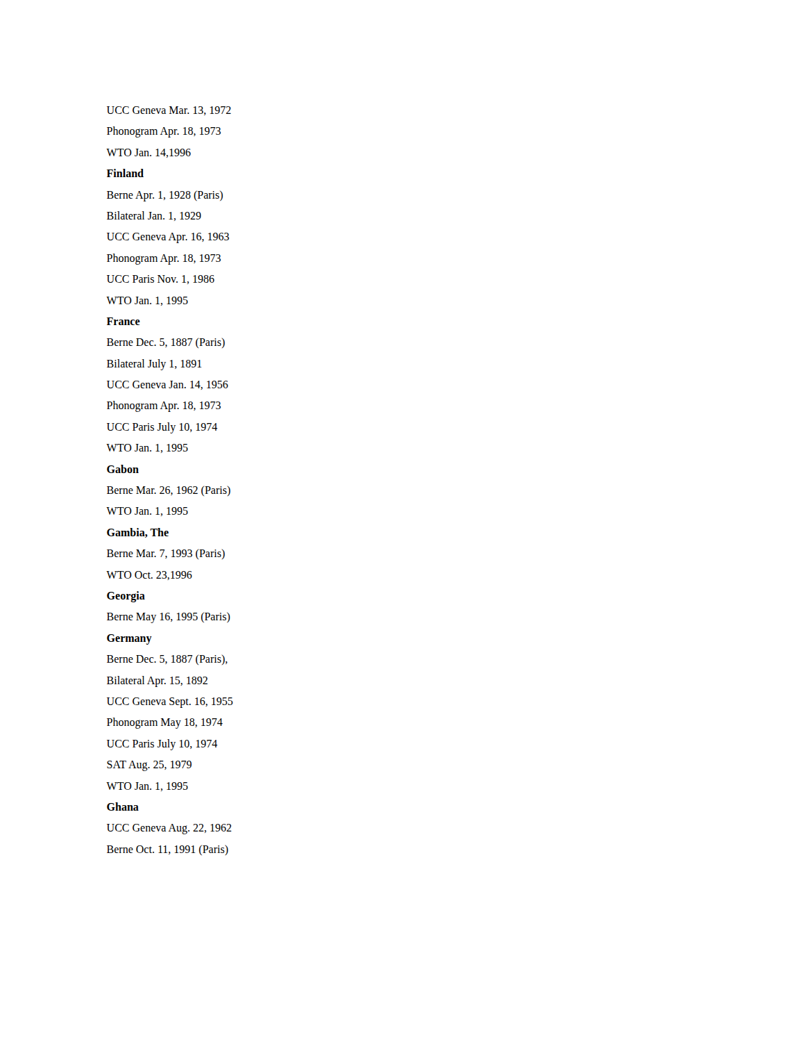UCC Geneva Mar. 13, 1972
Phonogram Apr. 18, 1973
WTO Jan. 14,1996
Finland
Berne Apr. 1, 1928 (Paris)
Bilateral Jan. 1, 1929
UCC Geneva Apr. 16, 1963
Phonogram Apr. 18, 1973
UCC Paris Nov. 1, 1986
WTO Jan. 1, 1995
France
Berne Dec. 5, 1887 (Paris)
Bilateral July 1, 1891
UCC Geneva Jan. 14, 1956
Phonogram Apr. 18, 1973
UCC Paris July 10, 1974
WTO Jan. 1, 1995
Gabon
Berne Mar. 26, 1962 (Paris)
WTO Jan. 1, 1995
Gambia, The
Berne Mar. 7, 1993 (Paris)
WTO Oct. 23,1996
Georgia
Berne May 16, 1995 (Paris)
Germany
Berne Dec. 5, 1887 (Paris),
Bilateral Apr. 15, 1892
UCC Geneva Sept. 16, 1955
Phonogram May 18, 1974
UCC Paris July 10, 1974
SAT Aug. 25, 1979
WTO Jan. 1, 1995
Ghana
UCC Geneva Aug. 22, 1962
Berne Oct. 11, 1991 (Paris)